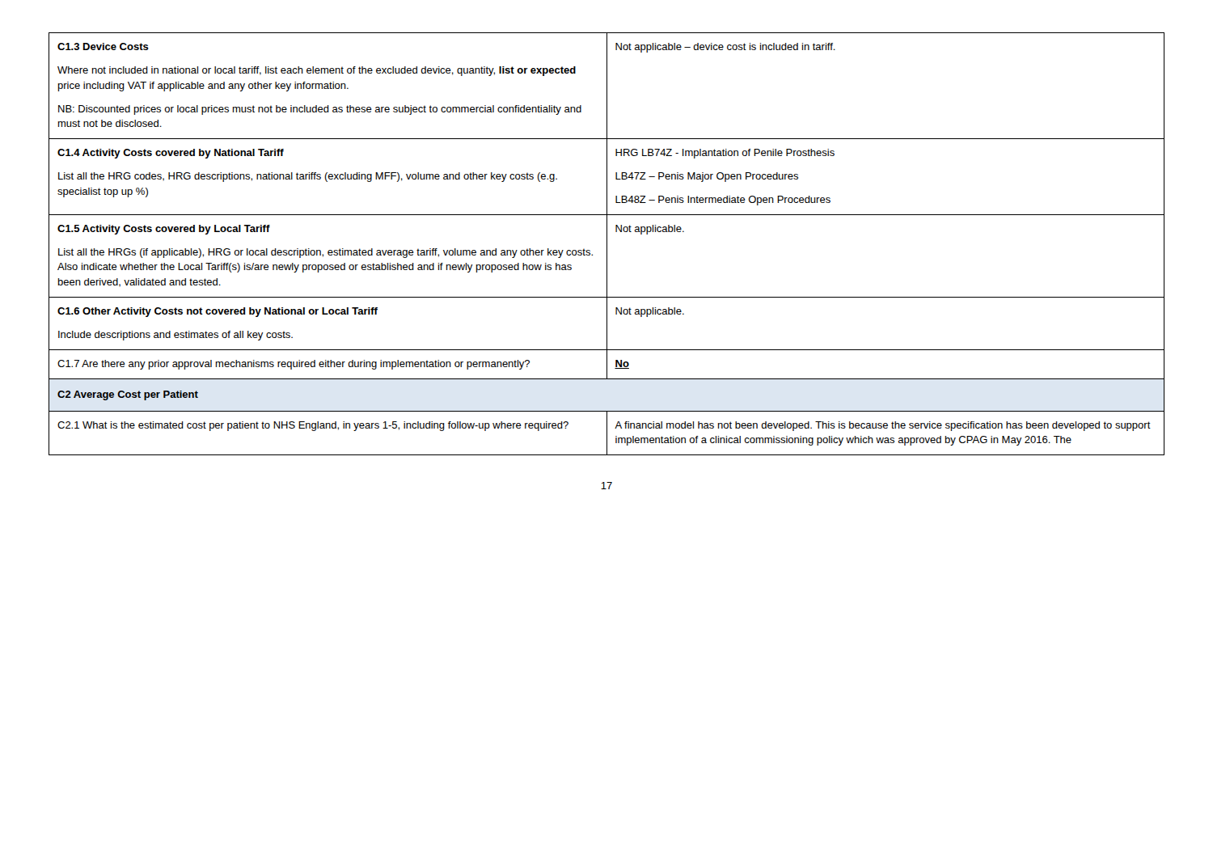| C1.3 Device Costs Where not included in national or local tariff, list each element of the excluded device, quantity, list or expected price including VAT if applicable and any other key information. NB: Discounted prices or local prices must not be included as these are subject to commercial confidentiality and must not be disclosed. | Not applicable – device cost is included in tariff. |
| C1.4 Activity Costs covered by National Tariff List all the HRG codes, HRG descriptions, national tariffs (excluding MFF), volume and other key costs (e.g. specialist top up %) | HRG LB74Z - Implantation of Penile Prosthesis LB47Z – Penis Major Open Procedures LB48Z – Penis Intermediate Open Procedures |
| C1.5 Activity Costs covered by Local Tariff List all the HRGs (if applicable), HRG or local description, estimated average tariff, volume and any other key costs. Also indicate whether the Local Tariff(s) is/are newly proposed or established and if newly proposed how is has been derived, validated and tested. | Not applicable. |
| C1.6 Other Activity Costs not covered by National or Local Tariff Include descriptions and estimates of all key costs. | Not applicable. |
| C1.7 Are there any prior approval mechanisms required either during implementation or permanently? | No |
| C2 Average Cost per Patient |
| C2.1 What is the estimated cost per patient to NHS England, in years 1-5, including follow-up where required? | A financial model has not been developed. This is because the service specification has been developed to support implementation of a clinical commissioning policy which was approved by CPAG in May 2016. The |
17